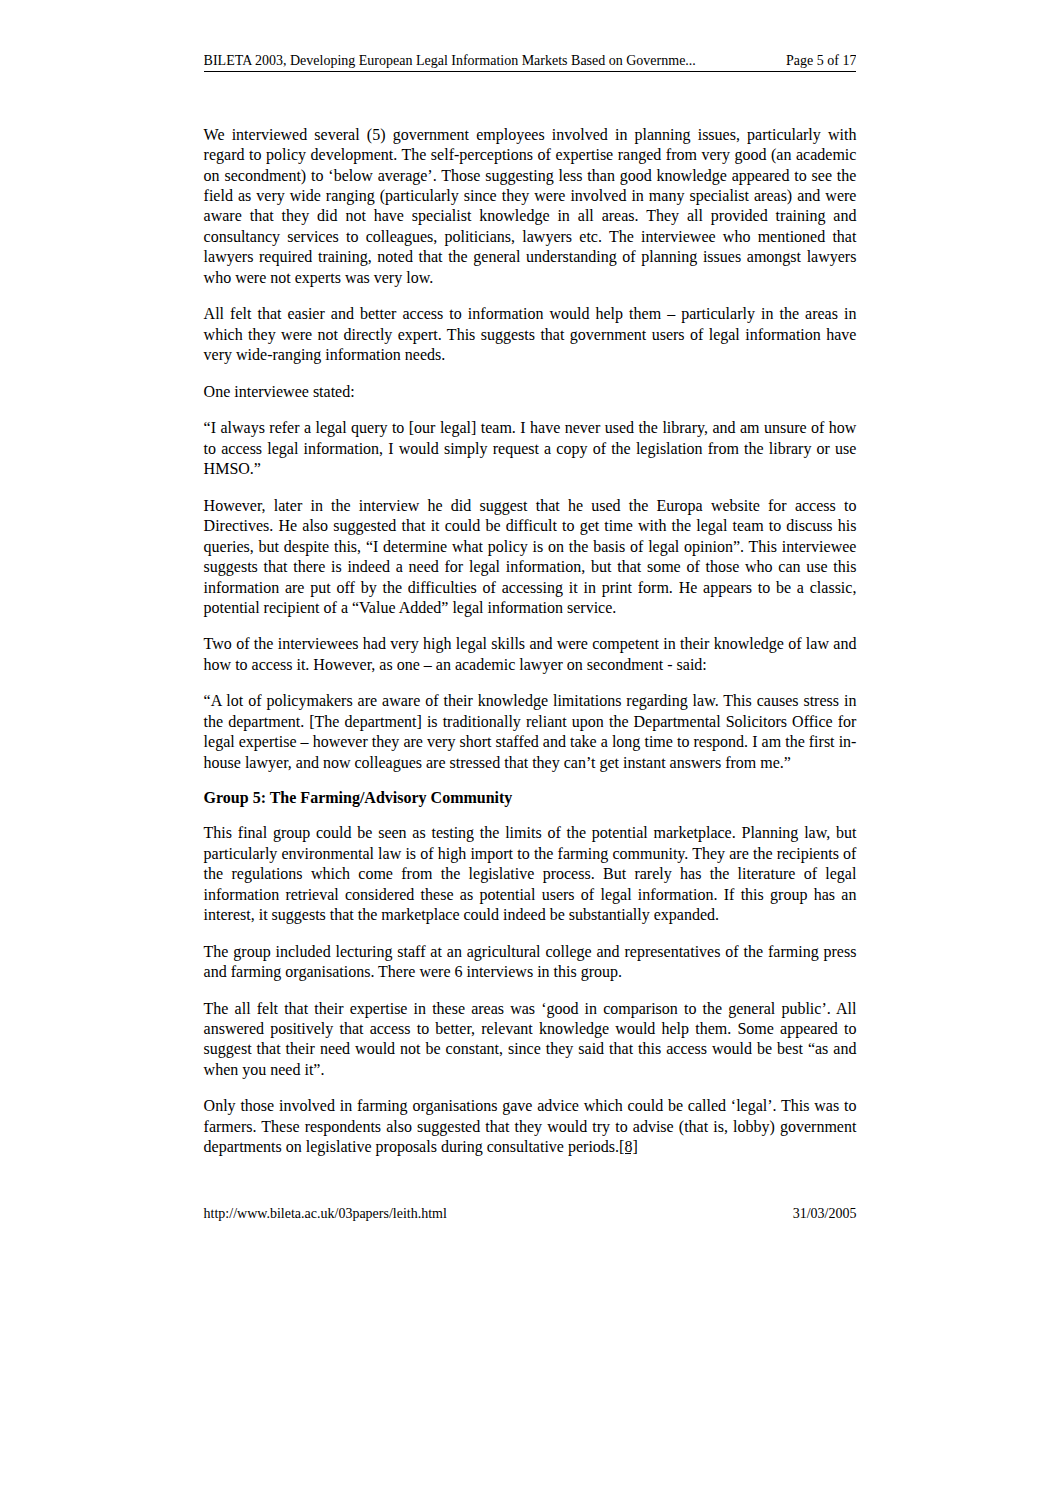BILETA 2003, Developing European Legal Information Markets Based on Governme... Page 5 of 17
We interviewed several (5) government employees involved in planning issues, particularly with regard to policy development. The self-perceptions of expertise ranged from very good (an academic on secondment) to ‘below average’. Those suggesting less than good knowledge appeared to see the field as very wide ranging (particularly since they were involved in many specialist areas) and were aware that they did not have specialist knowledge in all areas. They all provided training and consultancy services to colleagues, politicians, lawyers etc. The interviewee who mentioned that lawyers required training, noted that the general understanding of planning issues amongst lawyers who were not experts was very low.
All felt that easier and better access to information would help them – particularly in the areas in which they were not directly expert. This suggests that government users of legal information have very wide-ranging information needs.
One interviewee stated:
“I always refer a legal query to [our legal] team. I have never used the library, and am unsure of how to access legal information, I would simply request a copy of the legislation from the library or use HMSO.”
However, later in the interview he did suggest that he used the Europa website for access to Directives. He also suggested that it could be difficult to get time with the legal team to discuss his queries, but despite this, “I determine what policy is on the basis of legal opinion”. This interviewee suggests that there is indeed a need for legal information, but that some of those who can use this information are put off by the difficulties of accessing it in print form. He appears to be a classic, potential recipient of a “Value Added” legal information service.
Two of the interviewees had very high legal skills and were competent in their knowledge of law and how to access it. However, as one – an academic lawyer on secondment - said:
“A lot of policymakers are aware of their knowledge limitations regarding law. This causes stress in the department. [The department] is traditionally reliant upon the Departmental Solicitors Office for legal expertise – however they are very short staffed and take a long time to respond. I am the first in-house lawyer, and now colleagues are stressed that they can’t get instant answers from me.”
Group 5: The Farming/Advisory Community
This final group could be seen as testing the limits of the potential marketplace. Planning law, but particularly environmental law is of high import to the farming community. They are the recipients of the regulations which come from the legislative process. But rarely has the literature of legal information retrieval considered these as potential users of legal information. If this group has an interest, it suggests that the marketplace could indeed be substantially expanded.
The group included lecturing staff at an agricultural college and representatives of the farming press and farming organisations. There were 6 interviews in this group.
The all felt that their expertise in these areas was ‘good in comparison to the general public’. All answered positively that access to better, relevant knowledge would help them. Some appeared to suggest that their need would not be constant, since they said that this access would be best “as and when you need it”.
Only those involved in farming organisations gave advice which could be called ‘legal’. This was to farmers. These respondents also suggested that they would try to advise (that is, lobby) government departments on legislative proposals during consultative periods.[8]
http://www.bileta.ac.uk/03papers/leith.html 31/03/2005